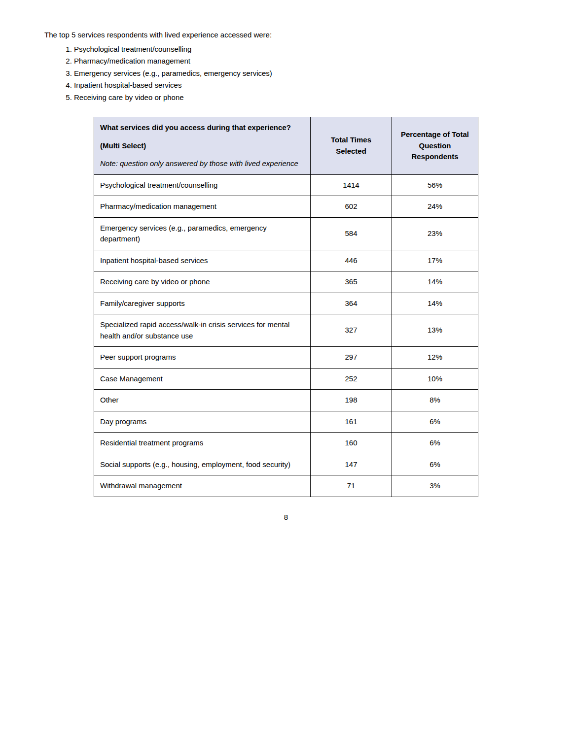The top 5 services respondents with lived experience accessed were:
Psychological treatment/counselling
Pharmacy/medication management
Emergency services (e.g., paramedics, emergency services)
Inpatient hospital-based services
Receiving care by video or phone
| What services did you access during that experience? (Multi Select) Note: question only answered by those with lived experience | Total Times Selected | Percentage of Total Question Respondents |
| --- | --- | --- |
| Psychological treatment/counselling | 1414 | 56% |
| Pharmacy/medication management | 602 | 24% |
| Emergency services (e.g., paramedics, emergency department) | 584 | 23% |
| Inpatient hospital-based services | 446 | 17% |
| Receiving care by video or phone | 365 | 14% |
| Family/caregiver supports | 364 | 14% |
| Specialized rapid access/walk-in crisis services for mental health and/or substance use | 327 | 13% |
| Peer support programs | 297 | 12% |
| Case Management | 252 | 10% |
| Other | 198 | 8% |
| Day programs | 161 | 6% |
| Residential treatment programs | 160 | 6% |
| Social supports (e.g., housing, employment, food security) | 147 | 6% |
| Withdrawal management | 71 | 3% |
8